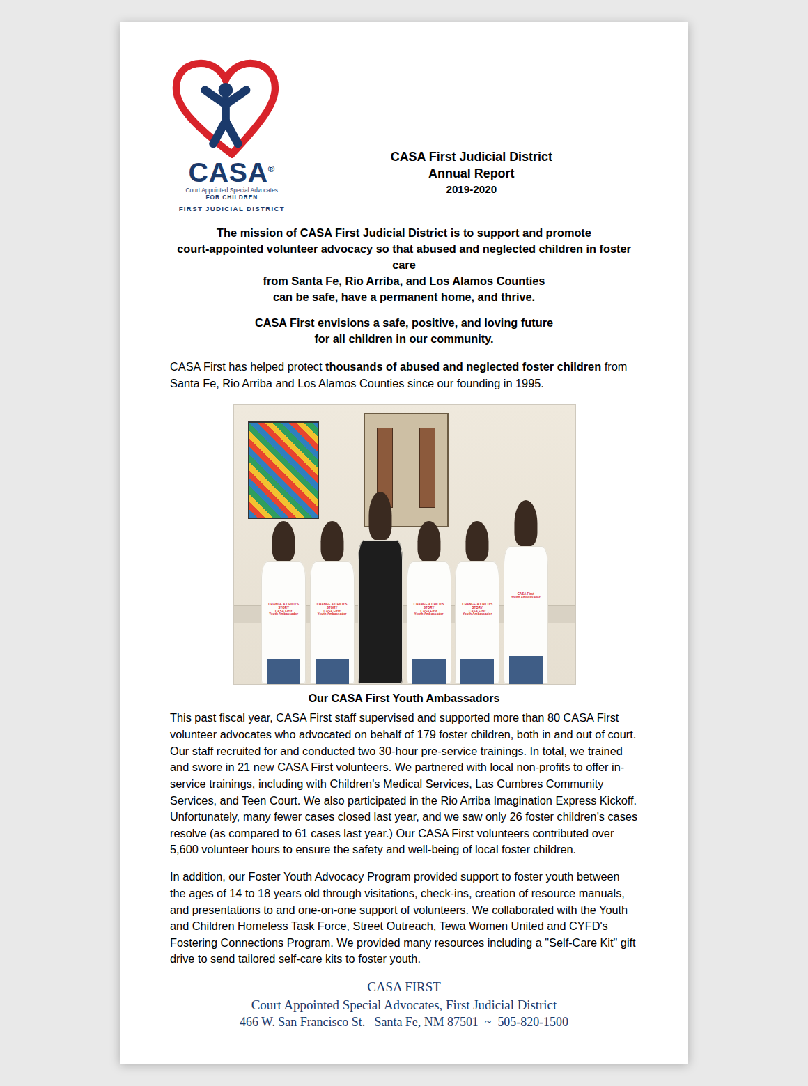CASA®
Court Appointed Special Advocates
FOR CHILDREN
FIRST JUDICIAL DISTRICT
CASA First Judicial District
Annual Report
2019-2020
The mission of CASA First Judicial District is to support and promote
court-appointed volunteer advocacy so that abused and neglected children in foster care
from Santa Fe, Rio Arriba, and Los Alamos Counties
can be safe, have a permanent home, and thrive.
CASA First envisions a safe, positive, and loving future
for all children in our community.
CASA First has helped protect thousands of abused and neglected foster children from Santa Fe, Rio Arriba and Los Alamos Counties since our founding in 1995.
CHANGE A CHILD'S STORY
CASA First
Youth Ambassador
CHANGE A CHILD'S STORY
CASA First
Youth Ambassador
CHANGE A CHILD'S STORY
CASA First
Youth Ambassador
CHANGE A CHILD'S STORY
CASA First
Youth Ambassador
CASA First
Youth Ambassador
Our CASA First Youth Ambassadors
This past fiscal year, CASA First staff supervised and supported more than 80 CASA First volunteer advocates who advocated on behalf of 179 foster children, both in and out of court. Our staff recruited for and conducted two 30-hour pre-service trainings. In total, we trained and swore in 21 new CASA First volunteers. We partnered with local non-profits to offer in-service trainings, including with Children's Medical Services, Las Cumbres Community Services, and Teen Court. We also participated in the Rio Arriba Imagination Express Kickoff. Unfortunately, many fewer cases closed last year, and we saw only 26 foster children's cases resolve (as compared to 61 cases last year.) Our CASA First volunteers contributed over 5,600 volunteer hours to ensure the safety and well-being of local foster children.
In addition, our Foster Youth Advocacy Program provided support to foster youth between the ages of 14 to 18 years old through visitations, check-ins, creation of resource manuals, and presentations to and one-on-one support of volunteers. We collaborated with the Youth and Children Homeless Task Force, Street Outreach, Tewa Women United and CYFD's Fostering Connections Program. We provided many resources including a "Self-Care Kit" gift drive to send tailored self-care kits to foster youth.
CASA FIRST
Court Appointed Special Advocates, First Judicial District
466 W. San Francisco St. Santa Fe, NM 87501 ~ 505-820-1500